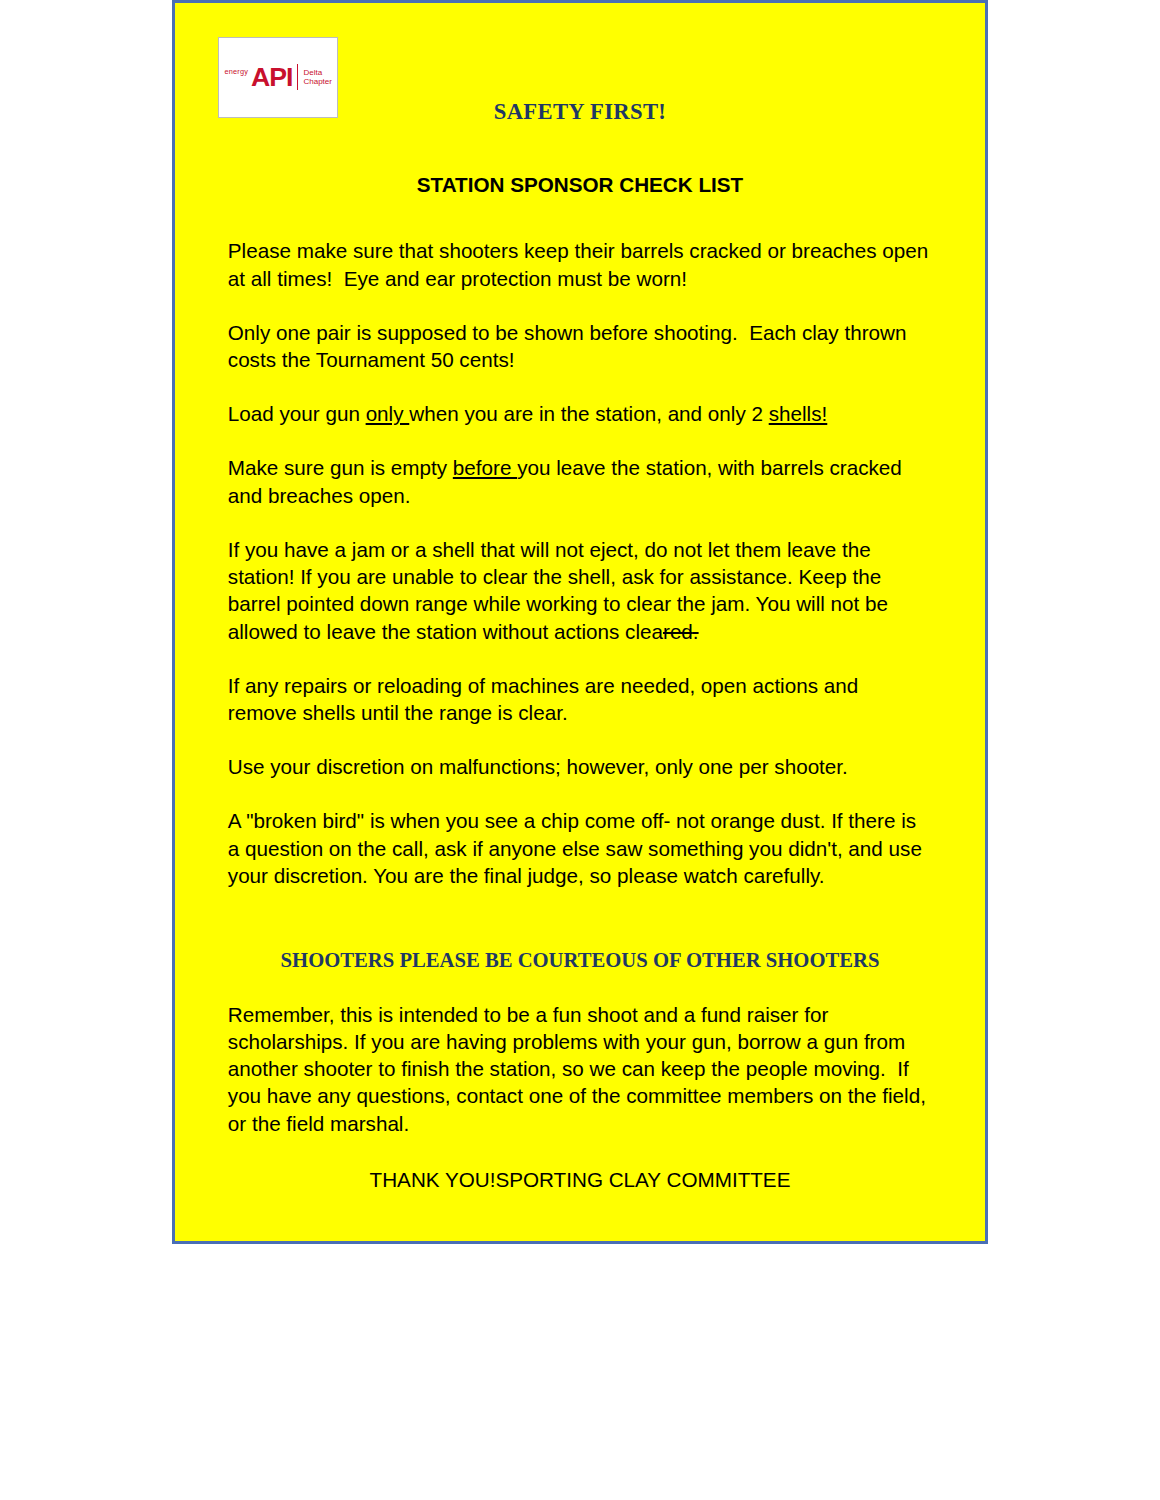energy API Delta
Chapter
SAFETY FIRST!
STATION SPONSOR CHECK LIST
Please make sure that shooters keep their barrels cracked or breaches open at all times! Eye and ear protection must be worn!
Only one pair is supposed to be shown before shooting. Each clay thrown costs the Tournament 50 cents!
Load your gun only when you are in the station, and only 2 shells!
Make sure gun is empty before you leave the station, with barrels cracked and breaches open.
If you have a jam or a shell that will not eject, do not let them leave the station! If you are unable to clear the shell, ask for assistance. Keep the barrel pointed down range while working to clear the jam. You will not be allowed to leave the station without actions cleared.
If any repairs or reloading of machines are needed, open actions and remove shells until the range is clear.
Use your discretion on malfunctions; however, only one per shooter.
A "broken bird" is when you see a chip come off- not orange dust. If there is a question on the call, ask if anyone else saw something you didn't, and use your discretion. You are the final judge, so please watch carefully.
SHOOTERS PLEASE BE COURTEOUS OF OTHER SHOOTERS
Remember, this is intended to be a fun shoot and a fund raiser for scholarships. If you are having problems with your gun, borrow a gun from another shooter to finish the station, so we can keep the people moving. If you have any questions, contact one of the committee members on the field, or the field marshal.
THANK YOU!SPORTING CLAY COMMITTEE